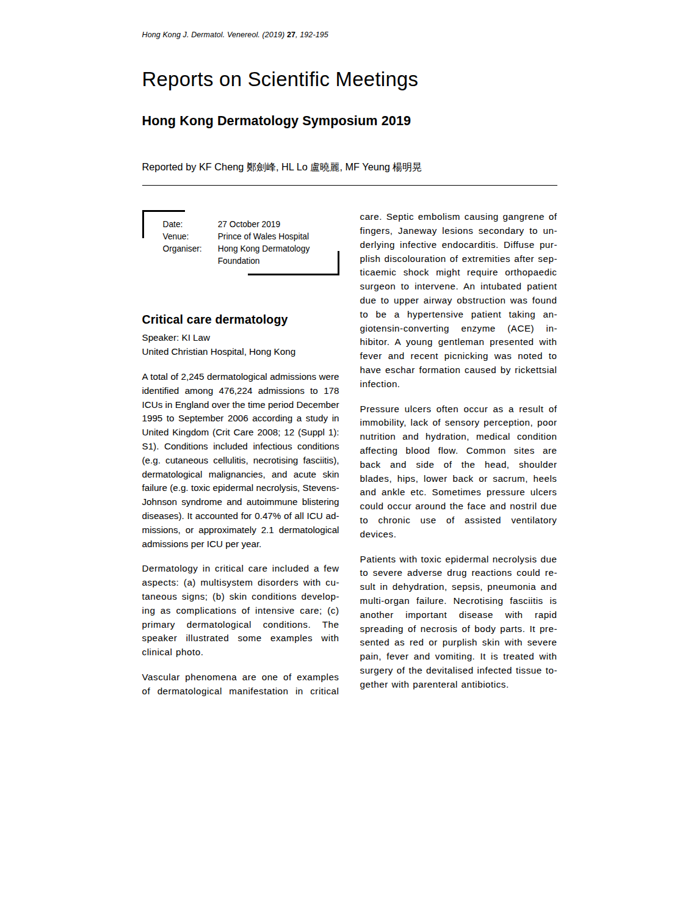Hong Kong J. Dermatol. Venereol. (2019) 27, 192-195
Reports on Scientific Meetings
Hong Kong Dermatology Symposium 2019
Reported by KF Cheng 鄭劍峰, HL Lo 盧曉麗, MF Yeung 楊明晃
| Date: | 27 October 2019 |
| Venue: | Prince of Wales Hospital |
| Organiser: | Hong Kong Dermatology Foundation |
Critical care dermatology
Speaker: KI Law
United Christian Hospital, Hong Kong
A total of 2,245 dermatological admissions were identified among 476,224 admissions to 178 ICUs in England over the time period December 1995 to September 2006 according a study in United Kingdom (Crit Care 2008; 12 (Suppl 1): S1). Conditions included infectious conditions (e.g. cutaneous cellulitis, necrotising fasciitis), dermatological malignancies, and acute skin failure (e.g. toxic epidermal necrolysis, Stevens-Johnson syndrome and autoimmune blistering diseases). It accounted for 0.47% of all ICU admissions, or approximately 2.1 dermatological admissions per ICU per year.
Dermatology in critical care included a few aspects: (a) multisystem disorders with cutaneous signs; (b) skin conditions developing as complications of intensive care; (c) primary dermatological conditions. The speaker illustrated some examples with clinical photo.
Vascular phenomena are one of examples of dermatological manifestation in critical care. Septic embolism causing gangrene of fingers, Janeway lesions secondary to underlying infective endocarditis. Diffuse purplish discolouration of extremities after septicaemic shock might require orthopaedic surgeon to intervene. An intubated patient due to upper airway obstruction was found to be a hypertensive patient taking angiotensin-converting enzyme (ACE) inhibitor. A young gentleman presented with fever and recent picnicking was noted to have eschar formation caused by rickettsial infection.
Pressure ulcers often occur as a result of immobility, lack of sensory perception, poor nutrition and hydration, medical condition affecting blood flow. Common sites are back and side of the head, shoulder blades, hips, lower back or sacrum, heels and ankle etc. Sometimes pressure ulcers could occur around the face and nostril due to chronic use of assisted ventilatory devices.
Patients with toxic epidermal necrolysis due to severe adverse drug reactions could result in dehydration, sepsis, pneumonia and multi-organ failure. Necrotising fasciitis is another important disease with rapid spreading of necrosis of body parts. It presented as red or purplish skin with severe pain, fever and vomiting. It is treated with surgery of the devitalised infected tissue together with parenteral antibiotics.